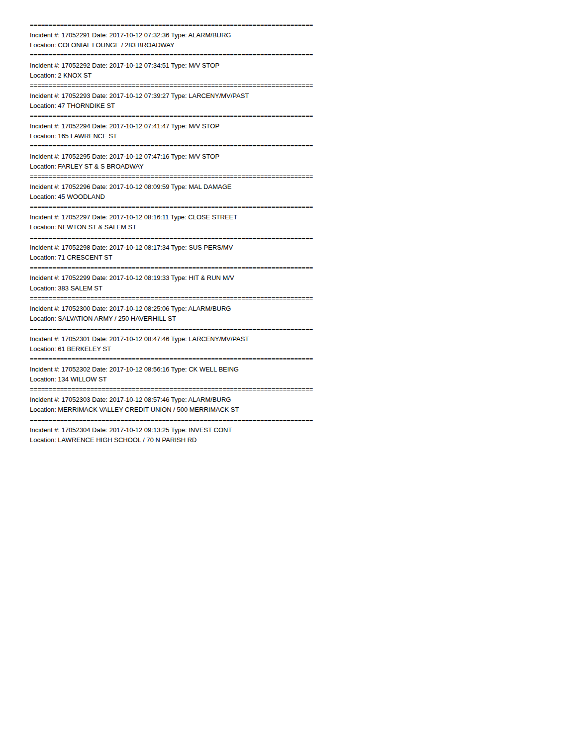===========================================================================
Incident #: 17052291 Date: 2017-10-12 07:32:36 Type: ALARM/BURG
Location: COLONIAL LOUNGE / 283 BROADWAY
===========================================================================
Incident #: 17052292 Date: 2017-10-12 07:34:51 Type: M/V STOP
Location: 2 KNOX ST
===========================================================================
Incident #: 17052293 Date: 2017-10-12 07:39:27 Type: LARCENY/MV/PAST
Location: 47 THORNDIKE ST
===========================================================================
Incident #: 17052294 Date: 2017-10-12 07:41:47 Type: M/V STOP
Location: 165 LAWRENCE ST
===========================================================================
Incident #: 17052295 Date: 2017-10-12 07:47:16 Type: M/V STOP
Location: FARLEY ST & S BROADWAY
===========================================================================
Incident #: 17052296 Date: 2017-10-12 08:09:59 Type: MAL DAMAGE
Location: 45 WOODLAND
===========================================================================
Incident #: 17052297 Date: 2017-10-12 08:16:11 Type: CLOSE STREET
Location: NEWTON ST & SALEM ST
===========================================================================
Incident #: 17052298 Date: 2017-10-12 08:17:34 Type: SUS PERS/MV
Location: 71 CRESCENT ST
===========================================================================
Incident #: 17052299 Date: 2017-10-12 08:19:33 Type: HIT & RUN M/V
Location: 383 SALEM ST
===========================================================================
Incident #: 17052300 Date: 2017-10-12 08:25:06 Type: ALARM/BURG
Location: SALVATION ARMY / 250 HAVERHILL ST
===========================================================================
Incident #: 17052301 Date: 2017-10-12 08:47:46 Type: LARCENY/MV/PAST
Location: 61 BERKELEY ST
===========================================================================
Incident #: 17052302 Date: 2017-10-12 08:56:16 Type: CK WELL BEING
Location: 134 WILLOW ST
===========================================================================
Incident #: 17052303 Date: 2017-10-12 08:57:46 Type: ALARM/BURG
Location: MERRIMACK VALLEY CREDIT UNION / 500 MERRIMACK ST
===========================================================================
Incident #: 17052304 Date: 2017-10-12 09:13:25 Type: INVEST CONT
Location: LAWRENCE HIGH SCHOOL / 70 N PARISH RD